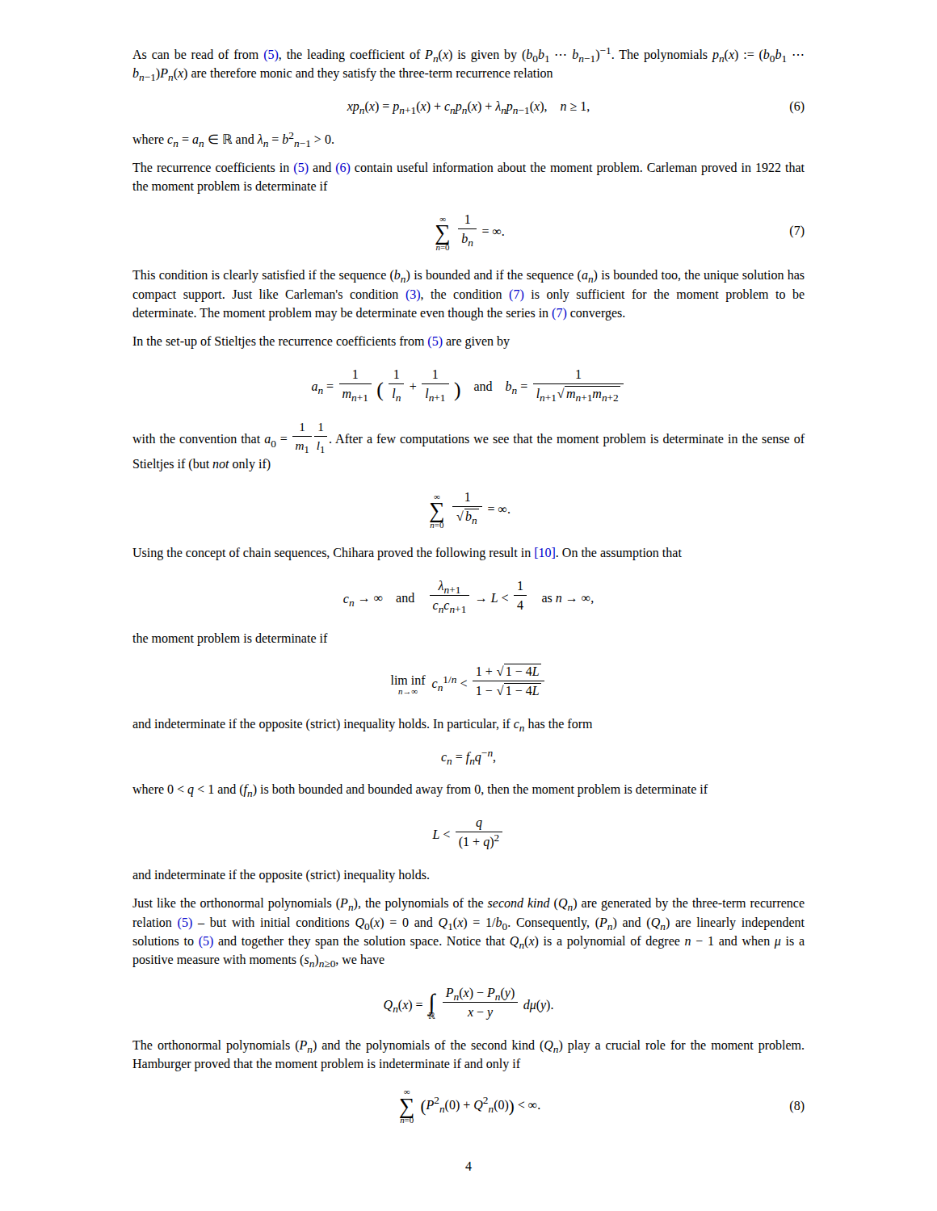As can be read of from (5), the leading coefficient of Pn(x) is given by (b0b1 ⋯ bn−1)−1. The polynomials pn(x) := (b0b1 ⋯ bn−1)Pn(x) are therefore monic and they satisfy the three-term recurrence relation
xpn(x) = pn+1(x) + cnpn(x) + λnpn−1(x), n ≥ 1, (6)
where cn = an ∈ ℝ and λn = b2n−1 > 0.
The recurrence coefficients in (5) and (6) contain useful information about the moment problem. Carleman proved in 1922 that the moment problem is determinate if
∞∑n=0 1 bn = ∞. (7)
This condition is clearly satisfied if the sequence (bn) is bounded and if the sequence (an) is bounded too, the unique solution has compact support. Just like Carleman's condition (3), the condition (7) is only sufficient for the moment problem to be determinate. The moment problem may be determinate even though the series in (7) converges.
In the set-up of Stieltjes the recurrence coefficients from (5) are given by
an = 1 mn+1 ( 1 ln + 1 ln+1 ) and bn = 1 ln+1√mn+1mn+2
with the convention that a0 = 1 m11 l1. After a few computations we see that the moment problem is determinate in the sense of Stieltjes if (but not only if)
∞∑n=0 1√bn = ∞.
Using the concept of chain sequences, Chihara proved the following result in [10]. On the assumption that
cn → ∞ and λn+1 cncn+1 → L < 14 as n → ∞,
the moment problem is determinate if
lim inf n→∞ cn1/n < 1 + √1 − 4L 1 − √1 − 4L
and indeterminate if the opposite (strict) inequality holds. In particular, if cn has the form
cn = fnq−n,
where 0 < q < 1 and (fn) is both bounded and bounded away from 0, then the moment problem is determinate if
L < q(1 + q)2
and indeterminate if the opposite (strict) inequality holds.
Just like the orthonormal polynomials (Pn), the polynomials of the second kind (Qn) are generated by the three-term recurrence relation (5) – but with initial conditions Q0(x) = 0 and Q1(x) = 1/b0. Consequently, (Pn) and (Qn) are linearly independent solutions to (5) and together they span the solution space. Notice that Qn(x) is a polynomial of degree n − 1 and when μ is a positive measure with moments (sn)n≥0, we have
Qn(x) = ∫ℝ Pn(x) − Pn(y) x − y dμ(y).
The orthonormal polynomials (Pn) and the polynomials of the second kind (Qn) play a crucial role for the moment problem. Hamburger proved that the moment problem is indeterminate if and only if
∞∑n=0 (P2n(0) + Q2n(0)) < ∞. (8)
4